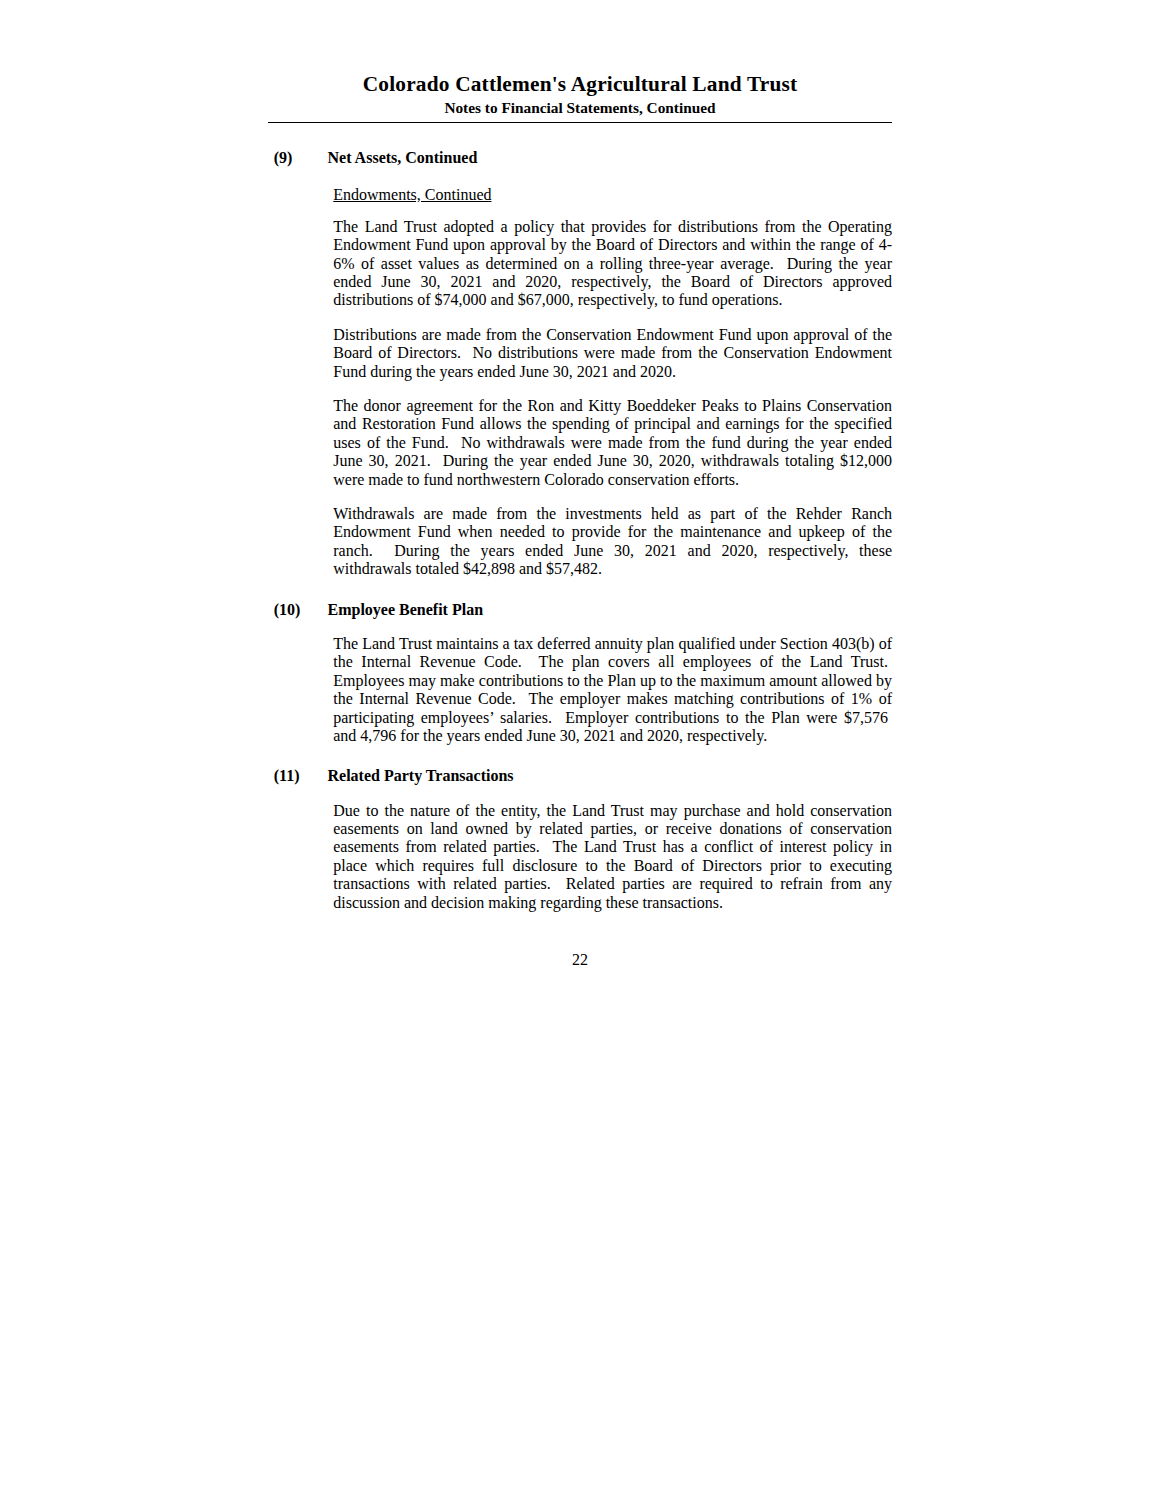Colorado Cattlemen's Agricultural Land Trust
Notes to Financial Statements, Continued
(9)
Net Assets, Continued
Endowments, Continued
The Land Trust adopted a policy that provides for distributions from the Operating Endowment Fund upon approval by the Board of Directors and within the range of 4-6% of asset values as determined on a rolling three-year average. During the year ended June 30, 2021 and 2020, respectively, the Board of Directors approved distributions of $74,000 and $67,000, respectively, to fund operations.
Distributions are made from the Conservation Endowment Fund upon approval of the Board of Directors. No distributions were made from the Conservation Endowment Fund during the years ended June 30, 2021 and 2020.
The donor agreement for the Ron and Kitty Boeddeker Peaks to Plains Conservation and Restoration Fund allows the spending of principal and earnings for the specified uses of the Fund. No withdrawals were made from the fund during the year ended June 30, 2021. During the year ended June 30, 2020, withdrawals totaling $12,000 were made to fund northwestern Colorado conservation efforts.
Withdrawals are made from the investments held as part of the Rehder Ranch Endowment Fund when needed to provide for the maintenance and upkeep of the ranch. During the years ended June 30, 2021 and 2020, respectively, these withdrawals totaled $42,898 and $57,482.
(10)
Employee Benefit Plan
The Land Trust maintains a tax deferred annuity plan qualified under Section 403(b) of the Internal Revenue Code. The plan covers all employees of the Land Trust. Employees may make contributions to the Plan up to the maximum amount allowed by the Internal Revenue Code. The employer makes matching contributions of 1% of participating employees’ salaries. Employer contributions to the Plan were $7,576 and 4,796 for the years ended June 30, 2021 and 2020, respectively.
(11)
Related Party Transactions
Due to the nature of the entity, the Land Trust may purchase and hold conservation easements on land owned by related parties, or receive donations of conservation easements from related parties. The Land Trust has a conflict of interest policy in place which requires full disclosure to the Board of Directors prior to executing transactions with related parties. Related parties are required to refrain from any discussion and decision making regarding these transactions.
22